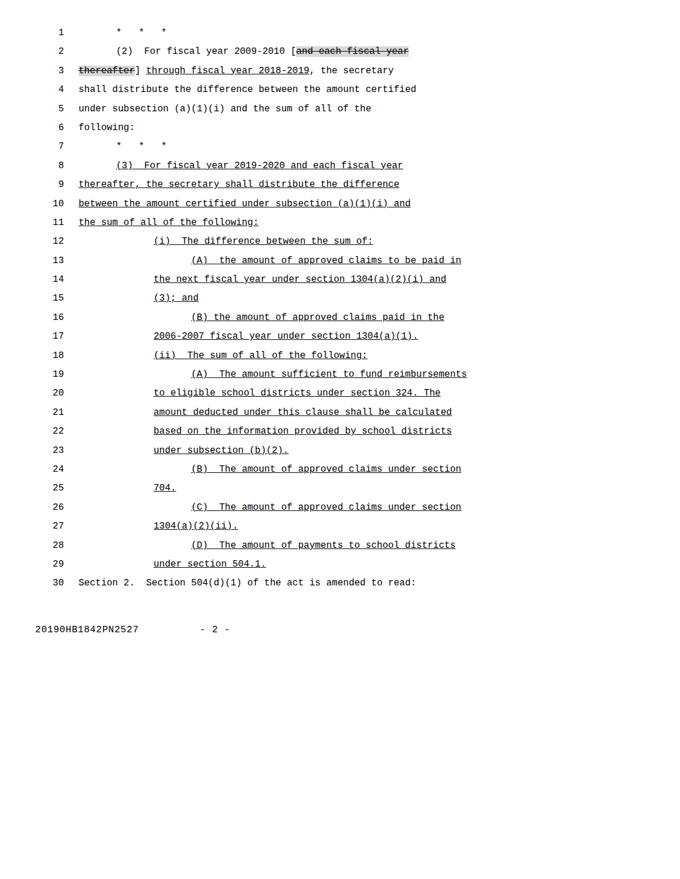| 1 | * * * |
| 2 | (2) For fiscal year 2009-2010 [ and each fiscal year |
| 3 | thereafter ] through fiscal year 2018-2019 , the secretary |
| 4 | shall distribute the difference between the amount certified |
| 5 | under subsection (a)(1)(i) and the sum of all of the |
| 6 | following: |
| 7 | * * * |
| 8 | (3) For fiscal year 2019-2020 and each fiscal year |
| 9 | thereafter, the secretary shall distribute the difference |
| 10 | between the amount certified under subsection (a)(1)(i) and |
| 11 | the sum of all of the following: |
| 12 | (i) The difference between the sum of: |
| 13 | (A) the amount of approved claims to be paid in |
| 14 | the next fiscal year under section 1304(a)(2)(i) and |
| 15 | (3); and |
| 16 | (B) the amount of approved claims paid in the |
| 17 | 2006-2007 fiscal year under section 1304(a)(1). |
| 18 | (ii) The sum of all of the following: |
| 19 | (A) The amount sufficient to fund reimbursements |
| 20 | to eligible school districts under section 324. The |
| 21 | amount deducted under this clause shall be calculated |
| 22 | based on the information provided by school districts |
| 23 | under subsection (b)(2). |
| 24 | (B) The amount of approved claims under section |
| 25 | 704. |
| 26 | (C) The amount of approved claims under section |
| 27 | 1304(a)(2)(ii). |
| 28 | (D) The amount of payments to school districts |
| 29 | under section 504.1. |
| 30 | Section 2. Section 504(d)(1) of the act is amended to read: |
20190HB1842PN2527 - 2 -